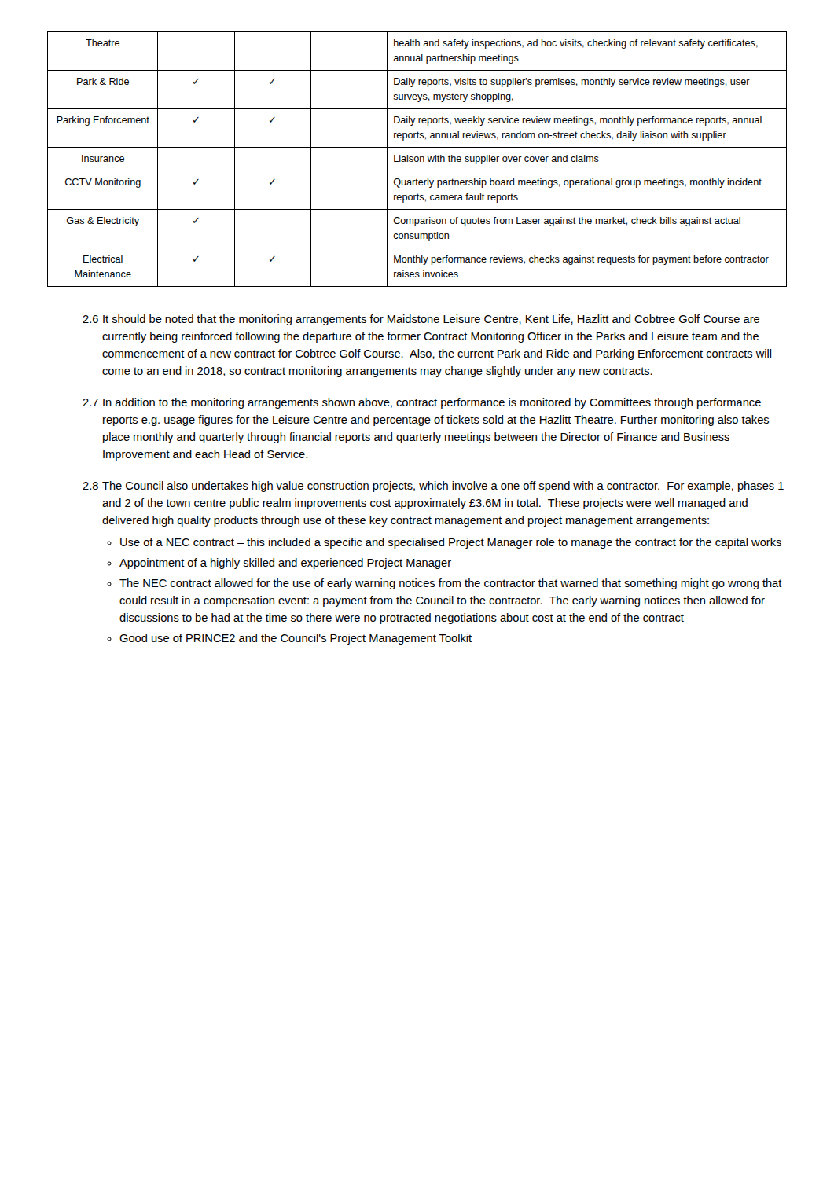| Theatre | | | | health and safety inspections, ad hoc visits, checking of relevant safety certificates, annual partnership meetings |
| Park & Ride | ✓ | ✓ | | Daily reports, visits to supplier's premises, monthly service review meetings, user surveys, mystery shopping, |
| Parking Enforcement | ✓ | ✓ | | Daily reports, weekly service review meetings, monthly performance reports, annual reports, annual reviews, random on-street checks, daily liaison with supplier |
| Insurance | | | | Liaison with the supplier over cover and claims |
| CCTV Monitoring | ✓ | ✓ | | Quarterly partnership board meetings, operational group meetings, monthly incident reports, camera fault reports |
| Gas & Electricity | ✓ | | | Comparison of quotes from Laser against the market, check bills against actual consumption |
| Electrical Maintenance | ✓ | ✓ | | Monthly performance reviews, checks against requests for payment before contractor raises invoices |
2.6 It should be noted that the monitoring arrangements for Maidstone Leisure Centre, Kent Life, Hazlitt and Cobtree Golf Course are currently being reinforced following the departure of the former Contract Monitoring Officer in the Parks and Leisure team and the commencement of a new contract for Cobtree Golf Course. Also, the current Park and Ride and Parking Enforcement contracts will come to an end in 2018, so contract monitoring arrangements may change slightly under any new contracts.
2.7 In addition to the monitoring arrangements shown above, contract performance is monitored by Committees through performance reports e.g. usage figures for the Leisure Centre and percentage of tickets sold at the Hazlitt Theatre. Further monitoring also takes place monthly and quarterly through financial reports and quarterly meetings between the Director of Finance and Business Improvement and each Head of Service.
2.8 The Council also undertakes high value construction projects, which involve a one off spend with a contractor. For example, phases 1 and 2 of the town centre public realm improvements cost approximately £3.6M in total. These projects were well managed and delivered high quality products through use of these key contract management and project management arrangements:
Use of a NEC contract – this included a specific and specialised Project Manager role to manage the contract for the capital works
Appointment of a highly skilled and experienced Project Manager
The NEC contract allowed for the use of early warning notices from the contractor that warned that something might go wrong that could result in a compensation event: a payment from the Council to the contractor. The early warning notices then allowed for discussions to be had at the time so there were no protracted negotiations about cost at the end of the contract
Good use of PRINCE2 and the Council's Project Management Toolkit